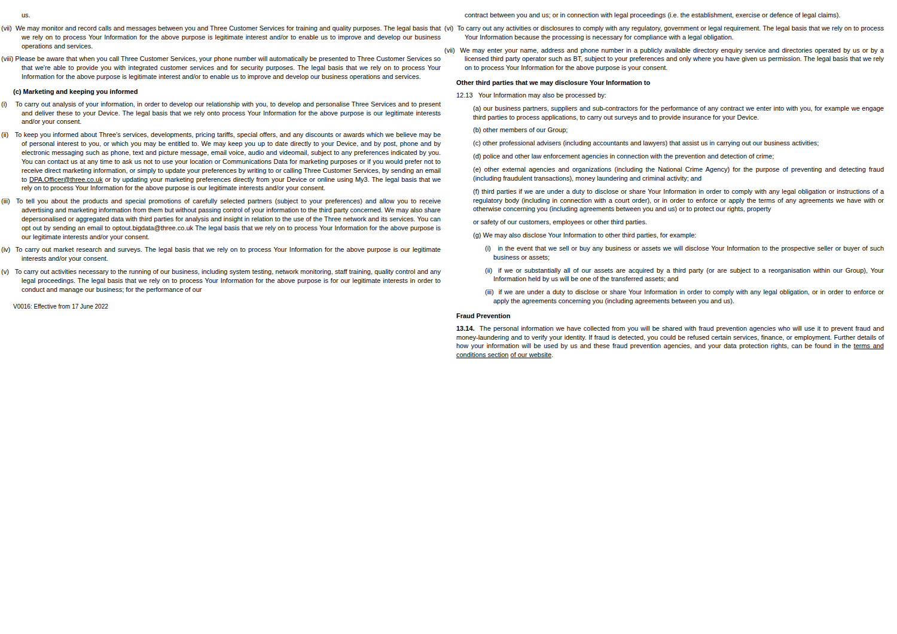us.
(vii) We may monitor and record calls and messages between you and Three Customer Services for training and quality purposes. The legal basis that we rely on to process Your Information for the above purpose is legitimate interest and/or to enable us to improve and develop our business operations and services.
(viii) Please be aware that when you call Three Customer Services, your phone number will automatically be presented to Three Customer Services so that we're able to provide you with integrated customer services and for security purposes. The legal basis that we rely on to process Your Information for the above purpose is legitimate interest and/or to enable us to improve and develop our business operations and services.
(c) Marketing and keeping you informed
(i) To carry out analysis of your information, in order to develop our relationship with you, to develop and personalise Three Services and to present and deliver these to your Device. The legal basis that we rely onto process Your Information for the above purpose is our legitimate interests and/or your consent.
(ii) To keep you informed about Three's services, developments, pricing tariffs, special offers, and any discounts or awards which we believe may be of personal interest to you, or which you may be entitled to. We may keep you up to date directly to your Device, and by post, phone and by electronic messaging such as phone, text and picture message, email voice, audio and videomail, subject to any preferences indicated by you. You can contact us at any time to ask us not to use your location or Communications Data for marketing purposes or if you would prefer not to receive direct marketing information, or simply to update your preferences by writing to or calling Three Customer Services, by sending an email to DPA.Officer@three.co.uk or by updating your marketing preferences directly from your Device or online using My3. The legal basis that we rely on to process Your Information for the above purpose is our legitimate interests and/or your consent.
(iii) To tell you about the products and special promotions of carefully selected partners (subject to your preferences) and allow you to receive advertising and marketing information from them but without passing control of your information to the third party concerned. We may also share depersonalised or aggregated data with third parties for analysis and insight in relation to the use of the Three network and its services. You can opt out by sending an email to optout.bigdata@three.co.uk The legal basis that we rely on to process Your Information for the above purpose is our legitimate interests and/or your consent.
(iv) To carry out market research and surveys. The legal basis that we rely on to process Your Information for the above purpose is our legitimate interests and/or your consent.
(v) To carry out activities necessary to the running of our business, including system testing, network monitoring, staff training, quality control and any legal proceedings. The legal basis that we rely on to process Your Information for the above purpose is for our legitimate interests in order to conduct and manage our business; for the performance of our
V0016: Effective from 17 June 2022
contract between you and us; or in connection with legal proceedings (i.e. the establishment, exercise or defence of legal claims).
(vi) To carry out any activities or disclosures to comply with any regulatory, government or legal requirement. The legal basis that we rely on to process Your Information because the processing is necessary for compliance with a legal obligation.
(vii) We may enter your name, address and phone number in a publicly available directory enquiry service and directories operated by us or by a licensed third party operator such as BT, subject to your preferences and only where you have given us permission. The legal basis that we rely on to process Your Information for the above purpose is your consent.
Other third parties that we may disclosure Your Information to
12.13 Your Information may also be processed by:
(a) our business partners, suppliers and sub-contractors for the performance of any contract we enter into with you, for example we engage third parties to process applications, to carry out surveys and to provide insurance for your Device.
(b) other members of our Group;
(c) other professional advisers (including accountants and lawyers) that assist us in carrying out our business activities;
(d) police and other law enforcement agencies in connection with the prevention and detection of crime;
(e) other external agencies and organizations (including the National Crime Agency) for the purpose of preventing and detecting fraud (including fraudulent transactions), money laundering and criminal activity; and
(f) third parties if we are under a duty to disclose or share Your Information in order to comply with any legal obligation or instructions of a regulatory body (including in connection with a court order), or in order to enforce or apply the terms of any agreements we have with or otherwise concerning you (including agreements between you and us) or to protect our rights, property
or safety of our customers, employees or other third parties.
(g) We may also disclose Your Information to other third parties, for example:
(i) in the event that we sell or buy any business or assets we will disclose Your Information to the prospective seller or buyer of such business or assets;
(ii) if we or substantially all of our assets are acquired by a third party (or are subject to a reorganisation within our Group), Your Information held by us will be one of the transferred assets; and
(iii) if we are under a duty to disclose or share Your Information in order to comply with any legal obligation, or in order to enforce or apply the agreements concerning you (including agreements between you and us).
Fraud Prevention
13.14. The personal information we have collected from you will be shared with fraud prevention agencies who will use it to prevent fraud and money-laundering and to verify your identity. If fraud is detected, you could be refused certain services, finance, or employment. Further details of how your information will be used by us and these fraud prevention agencies, and your data protection rights, can be found in the terms and conditions section of our website.